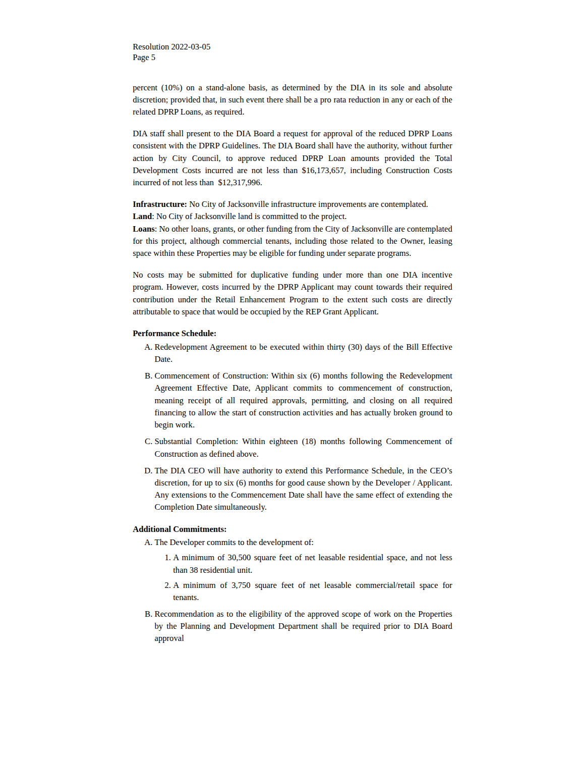Resolution 2022-03-05
Page 5
percent (10%) on a stand-alone basis, as determined by the DIA in its sole and absolute discretion; provided that, in such event there shall be a pro rata reduction in any or each of the related DPRP Loans, as required.
DIA staff shall present to the DIA Board a request for approval of the reduced DPRP Loans consistent with the DPRP Guidelines. The DIA Board shall have the authority, without further action by City Council, to approve reduced DPRP Loan amounts provided the Total Development Costs incurred are not less than $16,173,657, including Construction Costs incurred of not less than $12,317,996.
Infrastructure: No City of Jacksonville infrastructure improvements are contemplated.
Land: No City of Jacksonville land is committed to the project.
Loans: No other loans, grants, or other funding from the City of Jacksonville are contemplated for this project, although commercial tenants, including those related to the Owner, leasing space within these Properties may be eligible for funding under separate programs.
No costs may be submitted for duplicative funding under more than one DIA incentive program. However, costs incurred by the DPRP Applicant may count towards their required contribution under the Retail Enhancement Program to the extent such costs are directly attributable to space that would be occupied by the REP Grant Applicant.
Performance Schedule:
Redevelopment Agreement to be executed within thirty (30) days of the Bill Effective Date.
Commencement of Construction: Within six (6) months following the Redevelopment Agreement Effective Date, Applicant commits to commencement of construction, meaning receipt of all required approvals, permitting, and closing on all required financing to allow the start of construction activities and has actually broken ground to begin work.
Substantial Completion: Within eighteen (18) months following Commencement of Construction as defined above.
The DIA CEO will have authority to extend this Performance Schedule, in the CEO’s discretion, for up to six (6) months for good cause shown by the Developer / Applicant. Any extensions to the Commencement Date shall have the same effect of extending the Completion Date simultaneously.
Additional Commitments:
The Developer commits to the development of:
A minimum of 30,500 square feet of net leasable residential space, and not less than 38 residential unit.
A minimum of 3,750 square feet of net leasable commercial/retail space for tenants.
Recommendation as to the eligibility of the approved scope of work on the Properties by the Planning and Development Department shall be required prior to DIA Board approval